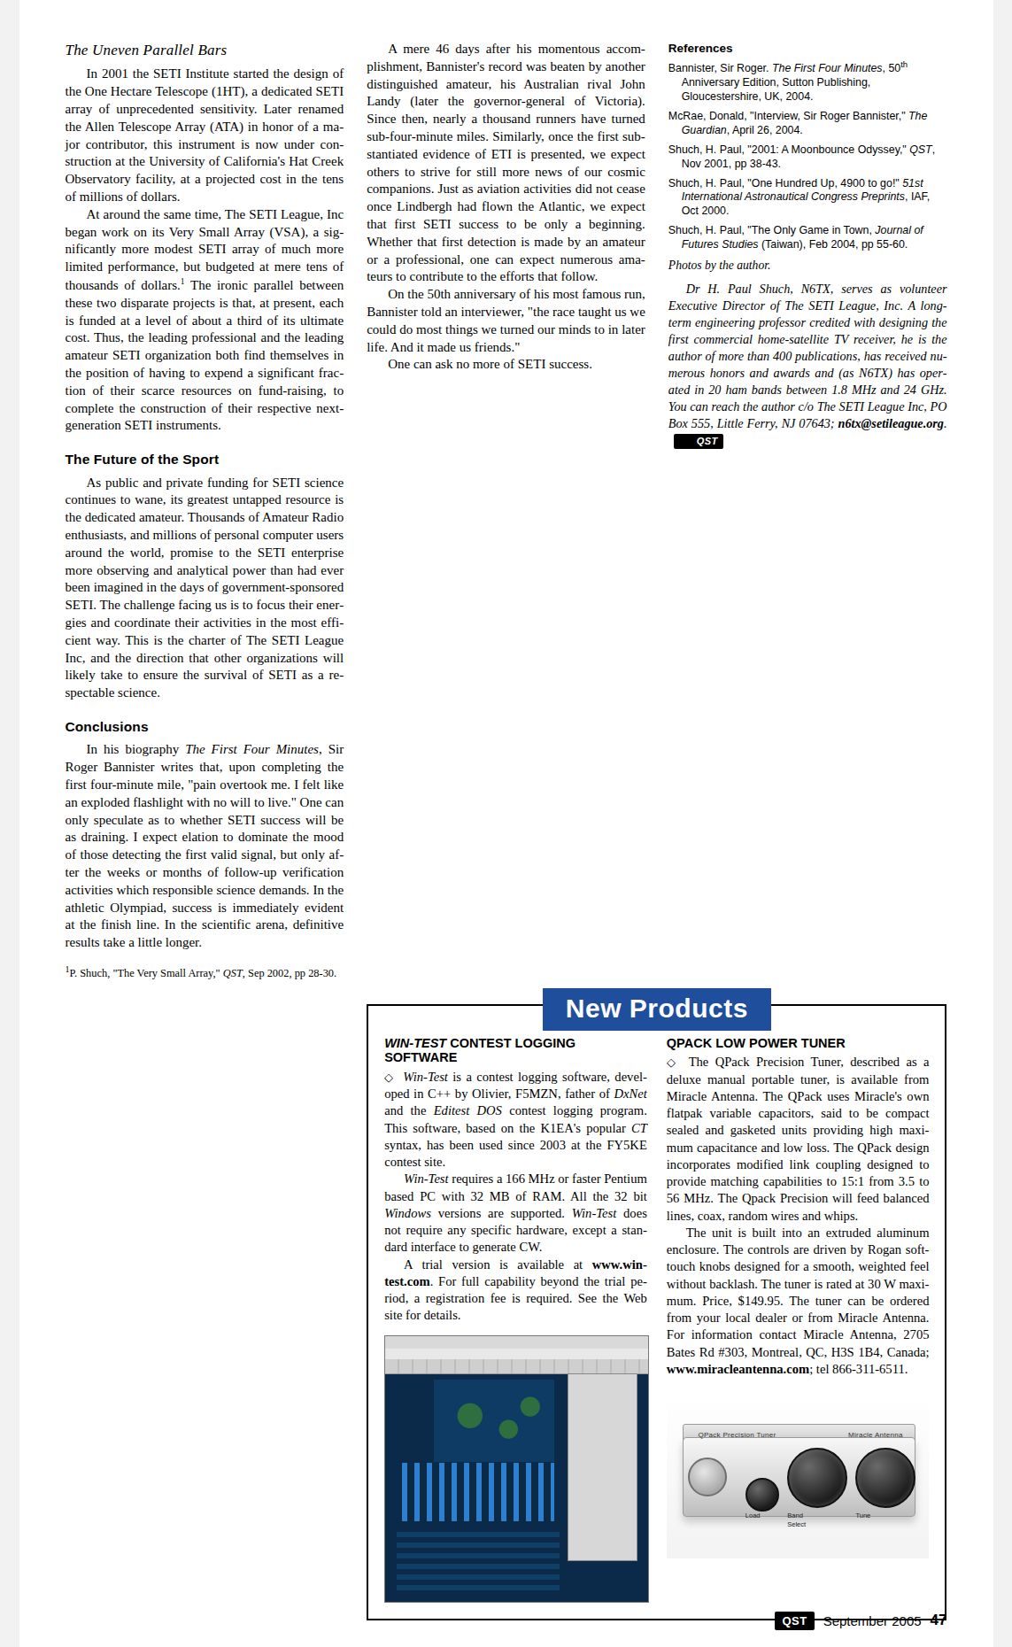The Uneven Parallel Bars
In 2001 the SETI Institute started the design of the One Hectare Telescope (1HT), a dedicated SETI array of unprecedented sensitivity. Later renamed the Allen Telescope Array (ATA) in honor of a major contributor, this instrument is now under construction at the University of California's Hat Creek Observatory facility, at a projected cost in the tens of millions of dollars.
At around the same time, The SETI League, Inc began work on its Very Small Array (VSA), a significantly more modest SETI array of much more limited performance, but budgeted at mere tens of thousands of dollars.1 The ironic parallel between these two disparate projects is that, at present, each is funded at a level of about a third of its ultimate cost. Thus, the leading professional and the leading amateur SETI organization both find themselves in the position of having to expend a significant fraction of their scarce resources on fund-raising, to complete the construction of their respective next-generation SETI instruments.
The Future of the Sport
As public and private funding for SETI science continues to wane, its greatest untapped resource is the dedicated amateur. Thousands of Amateur Radio enthusiasts, and millions of personal computer users around the world, promise to the SETI enterprise more observing and analytical power than had ever been imagined in the days of government-sponsored SETI. The challenge facing us is to focus their energies and coordinate their activities in the most efficient way. This is the charter of The SETI League Inc, and the direction that other organizations will likely take to ensure the survival of SETI as a respectable science.
Conclusions
In his biography The First Four Minutes, Sir Roger Bannister writes that, upon completing the first four-minute mile, "pain overtook me. I felt like an exploded flashlight with no will to live." One can only speculate as to whether SETI success will be as draining. I expect elation to dominate the mood of those detecting the first valid signal, but only after the weeks or months of follow-up verification activities which responsible science demands. In the athletic Olympiad, success is immediately evident at the finish line. In the scientific arena, definitive results take a little longer.
1P. Shuch, "The Very Small Array," QST, Sep 2002, pp 28-30.
A mere 46 days after his momentous accomplishment, Bannister's record was beaten by another distinguished amateur, his Australian rival John Landy (later the governor-general of Victoria). Since then, nearly a thousand runners have turned sub-four-minute miles. Similarly, once the first substantiated evidence of ETI is presented, we expect others to strive for still more news of our cosmic companions. Just as aviation activities did not cease once Lindbergh had flown the Atlantic, we expect that first SETI success to be only a beginning. Whether that first detection is made by an amateur or a professional, one can expect numerous amateurs to contribute to the efforts that follow.
On the 50th anniversary of his most famous run, Bannister told an interviewer, "the race taught us we could do most things we turned our minds to in later life. And it made us friends."
One can ask no more of SETI success.
References
Bannister, Sir Roger. The First Four Minutes, 50th Anniversary Edition, Sutton Publishing, Gloucestershire, UK, 2004.
McRae, Donald, "Interview, Sir Roger Bannister," The Guardian, April 26, 2004.
Shuch, H. Paul, "2001: A Moonbounce Odyssey," QST, Nov 2001, pp 38-43.
Shuch, H. Paul, "One Hundred Up, 4900 to go!" 51st International Astronautical Congress Preprints, IAF, Oct 2000.
Shuch, H. Paul, "The Only Game in Town, Journal of Futures Studies (Taiwan), Feb 2004, pp 55-60.
Photos by the author.
Dr H. Paul Shuch, N6TX, serves as volunteer Executive Director of The SETI League, Inc. A long-term engineering professor credited with designing the first commercial home-satellite TV receiver, he is the author of more than 400 publications, has received numerous honors and awards and (as N6TX) has operated in 20 ham bands between 1.8 MHz and 24 GHz. You can reach the author c/o The SETI League Inc, PO Box 555, Little Ferry, NJ 07643; n6tx@setileague.org.QST
New Products
WIN-TEST CONTEST LOGGING SOFTWARE
◇ Win-Test is a contest logging software, developed in C++ by Olivier, F5MZN, father of DxNet and the Editest DOS contest logging program. This software, based on the K1EA's popular CT syntax, has been used since 2003 at the FY5KE contest site.
Win-Test requires a 166 MHz or faster Pentium based PC with 32 MB of RAM. All the 32 bit Windows versions are supported. Win-Test does not require any specific hardware, except a standard interface to generate CW.
A trial version is available at www.win-test.com. For full capability beyond the trial period, a registration fee is required. See the Web site for details.
QPACK LOW POWER TUNER
◇ The QPack Precision Tuner, described as a deluxe manual portable tuner, is available from Miracle Antenna. The QPack uses Miracle's own flatpak variable capacitors, said to be compact sealed and gasketed units providing high maximum capacitance and low loss. The QPack design incorporates modified link coupling designed to provide matching capabilities to 15:1 from 3.5 to 56 MHz. The Qpack Precision will feed balanced lines, coax, random wires and whips.
The unit is built into an extruded aluminum enclosure. The controls are driven by Rogan soft-touch knobs designed for a smooth, weighted feel without backlash. The tuner is rated at 30 W maximum. Price, $149.95. The tuner can be ordered from your local dealer or from Miracle Antenna. For information contact Miracle Antenna, 2705 Bates Rd #303, Montreal, QC, H3S 1B4, Canada; www.miracleantenna.com; tel 866-311-6511.
QPack Precision Tuner
Miracle Antenna
Load
Band
Select
Tune
QST September 2005 47